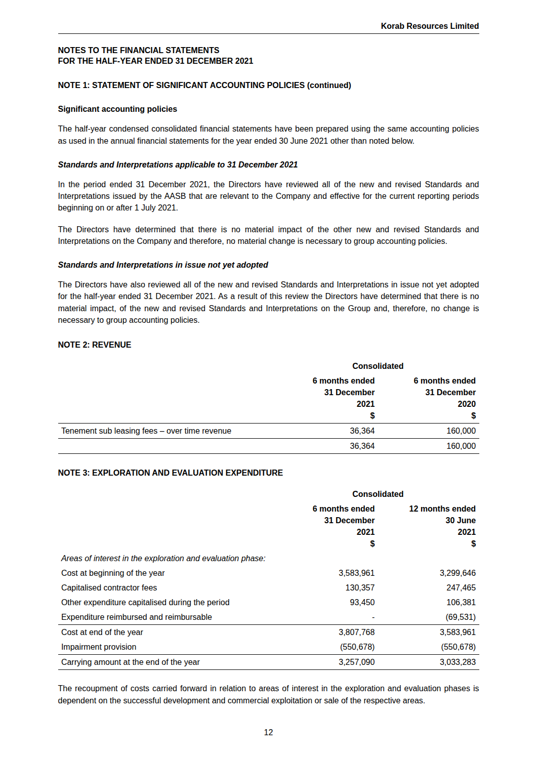Korab Resources Limited
NOTES TO THE FINANCIAL STATEMENTS
FOR THE HALF-YEAR ENDED 31 DECEMBER 2021
NOTE 1: STATEMENT OF SIGNIFICANT ACCOUNTING POLICIES (continued)
Significant accounting policies
The half-year condensed consolidated financial statements have been prepared using the same accounting policies as used in the annual financial statements for the year ended 30 June 2021 other than noted below.
Standards and Interpretations applicable to 31 December 2021
In the period ended 31 December 2021, the Directors have reviewed all of the new and revised Standards and Interpretations issued by the AASB that are relevant to the Company and effective for the current reporting periods beginning on or after 1 July 2021.
The Directors have determined that there is no material impact of the other new and revised Standards and Interpretations on the Company and therefore, no material change is necessary to group accounting policies.
Standards and Interpretations in issue not yet adopted
The Directors have also reviewed all of the new and revised Standards and Interpretations in issue not yet adopted for the half-year ended 31 December 2021. As a result of this review the Directors have determined that there is no material impact, of the new and revised Standards and Interpretations on the Group and, therefore, no change is necessary to group accounting policies.
NOTE 2: REVENUE
| | Consolidated |
| --- | --- |
| | 6 months ended 31 December 2021 $ | 6 months ended 31 December 2020 $ |
| Tenement sub leasing fees – over time revenue | 36,364 | 160,000 |
| | 36,364 | 160,000 |
NOTE 3: EXPLORATION AND EVALUATION EXPENDITURE
| | Consolidated |
| --- | --- |
| | 6 months ended 31 December 2021 $ | 12 months ended 30 June 2021 $ |
| Areas of interest in the exploration and evaluation phase: |
| Cost at beginning of the year | 3,583,961 | 3,299,646 |
| Capitalised contractor fees | 130,357 | 247,465 |
| Other expenditure capitalised during the period | 93,450 | 106,381 |
| Expenditure reimbursed and reimbursable | - | (69,531) |
| Cost at end of the year | 3,807,768 | 3,583,961 |
| Impairment provision | (550,678) | (550,678) |
| Carrying amount at the end of the year | 3,257,090 | 3,033,283 |
The recoupment of costs carried forward in relation to areas of interest in the exploration and evaluation phases is dependent on the successful development and commercial exploitation or sale of the respective areas.
12